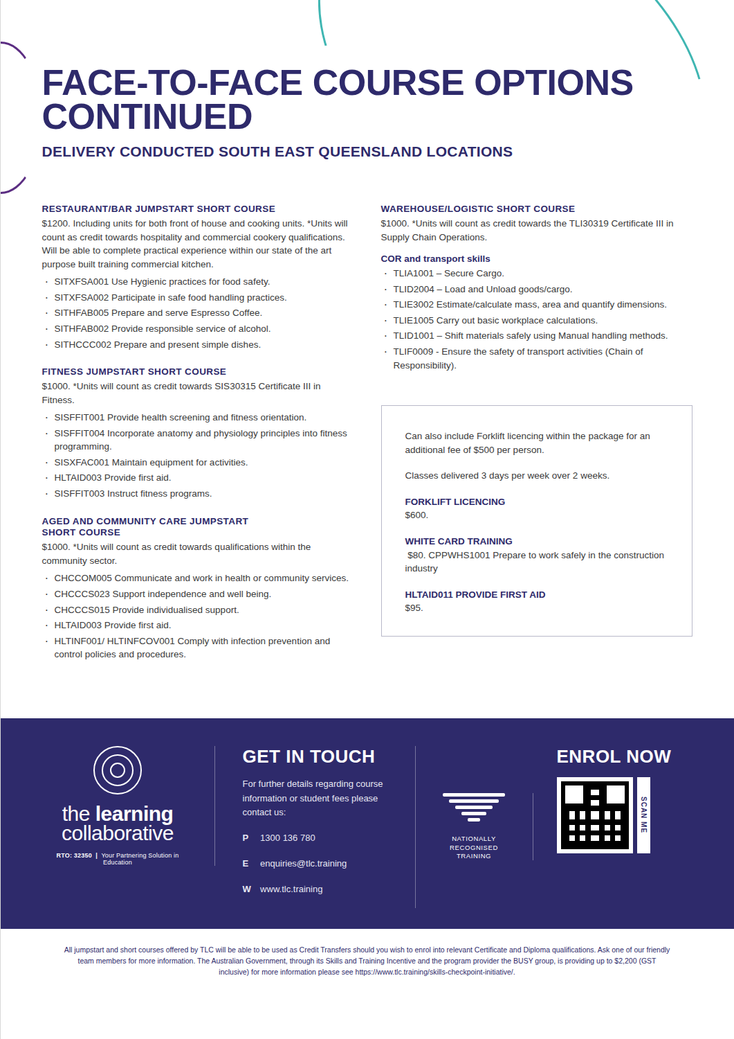Face-to-Face Course OptionsContinued
Delivery conducted South East Queensland locations
Restaurant/Bar Jumpstart Short Course
$1200. Including units for both front of house and cooking units. *Units will count as credit towards hospitality and commercial cookery qualifications. Will be able to complete practical experience within our state of the art purpose built training commercial kitchen.
SITXFSA001 Use Hygienic practices for food safety.
SITXFSA002 Participate in safe food handling practices.
SITHFAB005 Prepare and serve Espresso Coffee.
SITHFAB002 Provide responsible service of alcohol.
SITHCCC002 Prepare and present simple dishes.
Fitness Jumpstart Short Course
$1000. *Units will count as credit towards SIS30315 Certificate III in Fitness.
SISFFIT001 Provide health screening and fitness orientation.
SISFFIT004 Incorporate anatomy and physiology principles into fitness programming.
SISXFAC001 Maintain equipment for activities.
HLTAID003 Provide first aid.
SISFFIT003 Instruct fitness programs.
Aged and Community Care Jumpstart
Short Course
$1000. *Units will count as credit towards qualifications within the community sector.
CHCCOM005 Communicate and work in health or community services.
CHCCCS023 Support independence and well being.
CHCCCS015 Provide individualised support.
HLTAID003 Provide first aid.
HLTINF001/ HLTINFCOV001 Comply with infection prevention and control policies and procedures.
Warehouse/Logistic Short Course
$1000. *Units will count as credit towards the TLI30319 Certificate III in Supply Chain Operations.
COR and transport skills
TLIA1001 – Secure Cargo.
TLID2004 – Load and Unload goods/cargo.
TLIE3002 Estimate/calculate mass, area and quantify dimensions.
TLIE1005 Carry out basic workplace calculations.
TLID1001 – Shift materials safely using Manual handling methods.
TLIF0009 - Ensure the safety of transport activities (Chain of Responsibility).
Can also include Forklift licencing within the package for an additional fee of $500 per person.
Classes delivered 3 days per week over 2 weeks.
Forklift Licencing
$600.
White Card Training
$80. CPPWHS1001 Prepare to work safely in the construction industry
HLTAID011 Provide First Aid
$95.
the learning
collaborative
RTO: 32350 | Your Partnering Solution in Education
Get in touch
For further details regarding course information or student fees please contact us:
P 1300 136 780
E enquiries@tlc.training
W www.tlc.training
Nationally Recognised
Training
Enrol now
Scan me
All jumpstart and short courses offered by TLC will be able to be used as Credit Transfers should you wish to enrol into relevant Certificate and Diploma qualifications. Ask one of our friendly team members for more information. The Australian Government, through its Skills and Training Incentive and the program provider the BUSY group, is providing up to $2,200 (GST inclusive) for more information please see https://www.tlc.training/skills-checkpoint-initiative/.